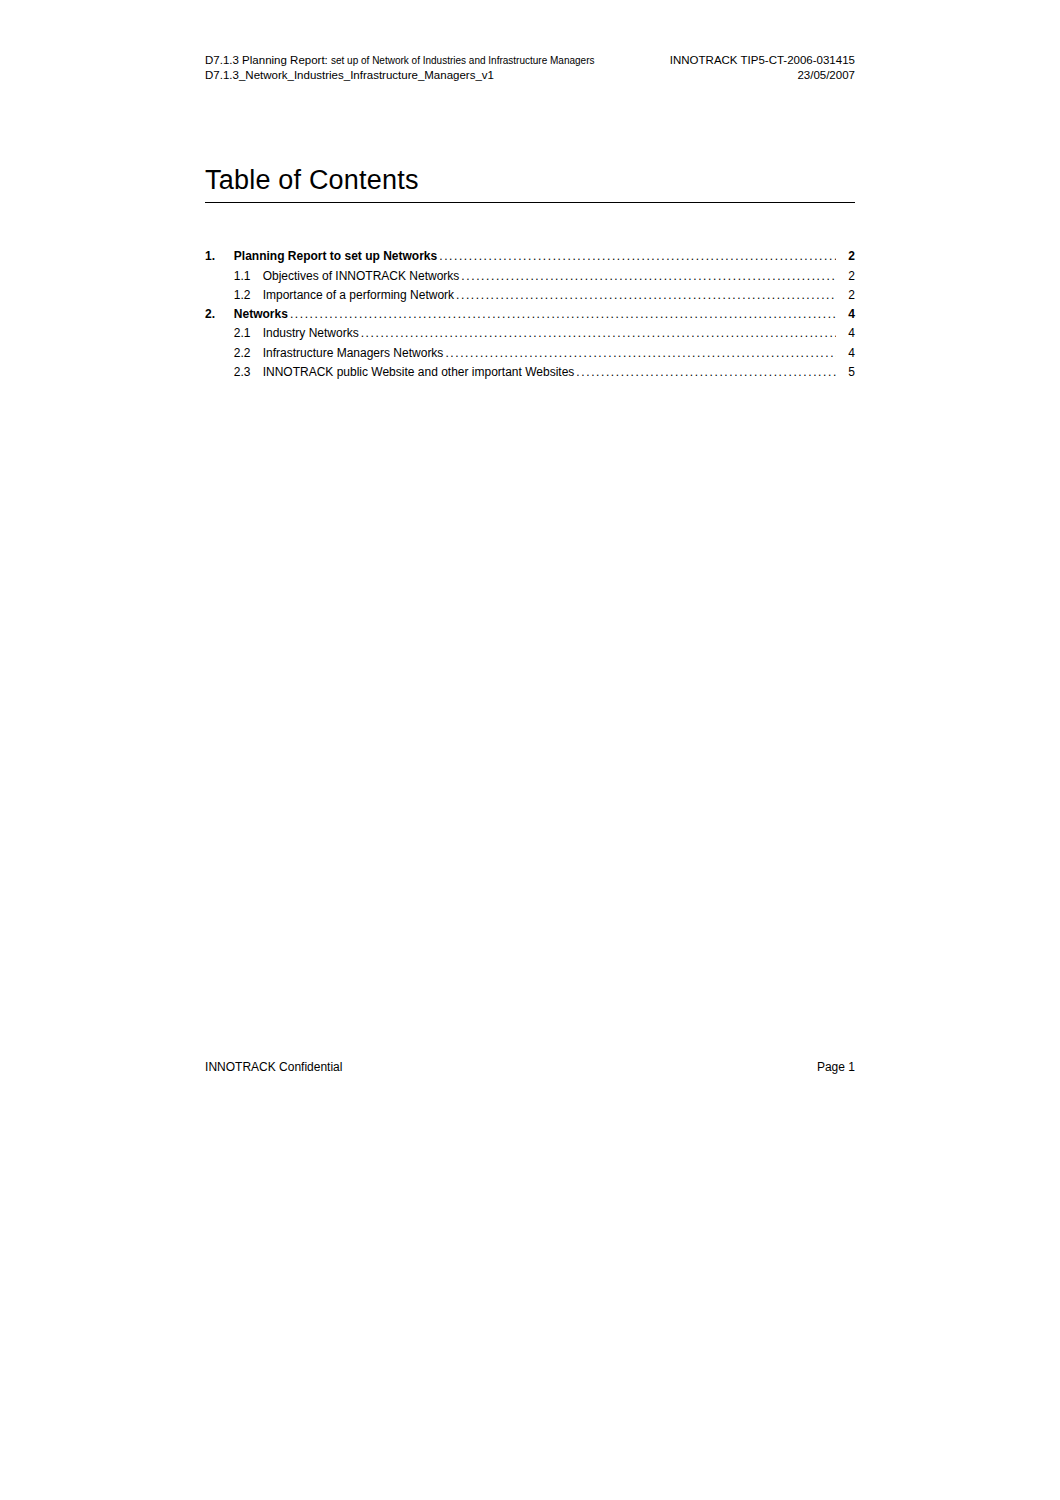D7.1.3 Planning Report: set up of Network of Industries and Infrastructure Managers
D7.1.3_Network_Industries_Infrastructure_Managers_v1
INNOTRACK TIP5-CT-2006-031415
23/05/2007
Table of Contents
1. Planning Report to set up Networks .................................................................................................. 2
1.1 Objectives of INNOTRACK Networks ............................................................................................ 2
1.2 Importance of a performing Network ............................................................................................ 2
2. Networks ................................................................................................................................. 4
2.1 Industry Networks .............................................................................................................. 4
2.2 Infrastructure Managers Networks .............................................................................................. 4
2.3 INNOTRACK public Website and other important Websites .......................................................... 5
INNOTRACK Confidential
Page 1